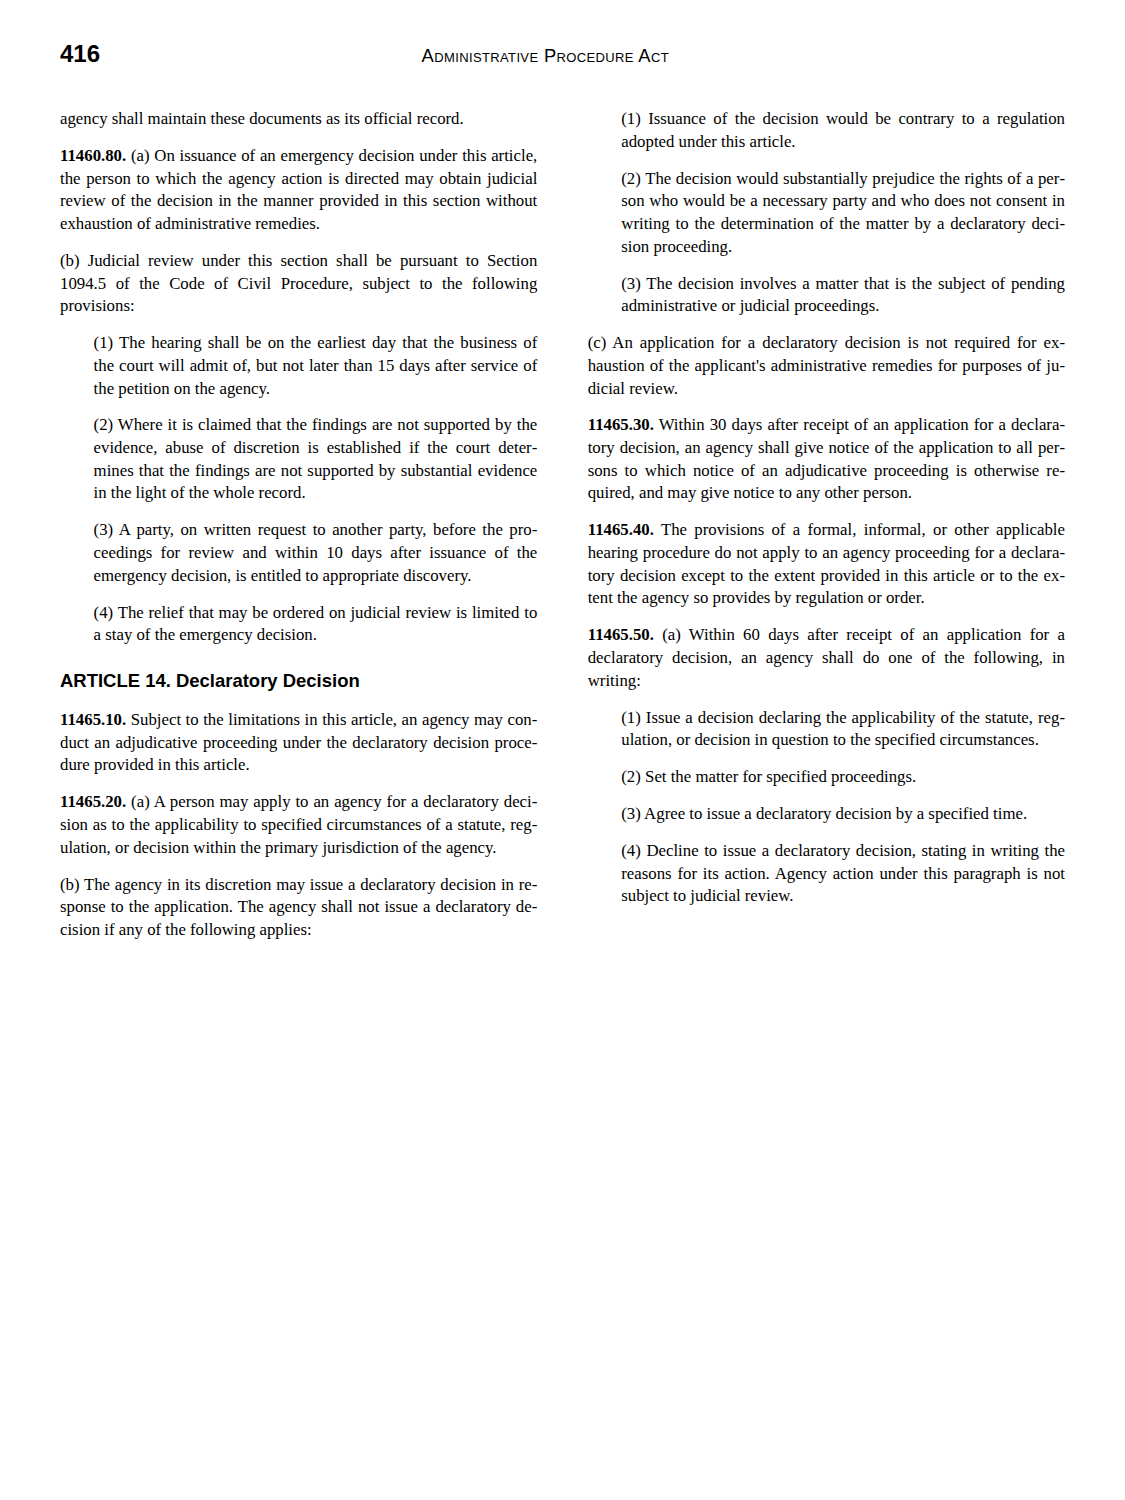416 Administrative Procedure Act
agency shall maintain these documents as its official record.
11460.80. (a) On issuance of an emergency decision under this article, the person to which the agency action is directed may obtain judicial review of the decision in the manner provided in this section without exhaustion of administrative remedies.
(b) Judicial review under this section shall be pursuant to Section 1094.5 of the Code of Civil Procedure, subject to the following provisions:
(1) The hearing shall be on the earliest day that the business of the court will admit of, but not later than 15 days after service of the petition on the agency.
(2) Where it is claimed that the findings are not supported by the evidence, abuse of discretion is established if the court determines that the findings are not supported by substantial evidence in the light of the whole record.
(3) A party, on written request to another party, before the proceedings for review and within 10 days after issuance of the emergency decision, is entitled to appropriate discovery.
(4) The relief that may be ordered on judicial review is limited to a stay of the emergency decision.
ARTICLE 14. Declaratory Decision
11465.10. Subject to the limitations in this article, an agency may conduct an adjudicative proceeding under the declaratory decision procedure provided in this article.
11465.20. (a) A person may apply to an agency for a declaratory decision as to the applicability to specified circumstances of a statute, regulation, or decision within the primary jurisdiction of the agency.
(b) The agency in its discretion may issue a declaratory decision in response to the application. The agency shall not issue a declaratory decision if any of the following applies:
(1) Issuance of the decision would be contrary to a regulation adopted under this article.
(2) The decision would substantially prejudice the rights of a person who would be a necessary party and who does not consent in writing to the determination of the matter by a declaratory decision proceeding.
(3) The decision involves a matter that is the subject of pending administrative or judicial proceedings.
(c) An application for a declaratory decision is not required for exhaustion of the applicant's administrative remedies for purposes of judicial review.
11465.30. Within 30 days after receipt of an application for a declaratory decision, an agency shall give notice of the application to all persons to which notice of an adjudicative proceeding is otherwise required, and may give notice to any other person.
11465.40. The provisions of a formal, informal, or other applicable hearing procedure do not apply to an agency proceeding for a declaratory decision except to the extent provided in this article or to the extent the agency so provides by regulation or order.
11465.50. (a) Within 60 days after receipt of an application for a declaratory decision, an agency shall do one of the following, in writing:
(1) Issue a decision declaring the applicability of the statute, regulation, or decision in question to the specified circumstances.
(2) Set the matter for specified proceedings.
(3) Agree to issue a declaratory decision by a specified time.
(4) Decline to issue a declaratory decision, stating in writing the reasons for its action. Agency action under this paragraph is not subject to judicial review.